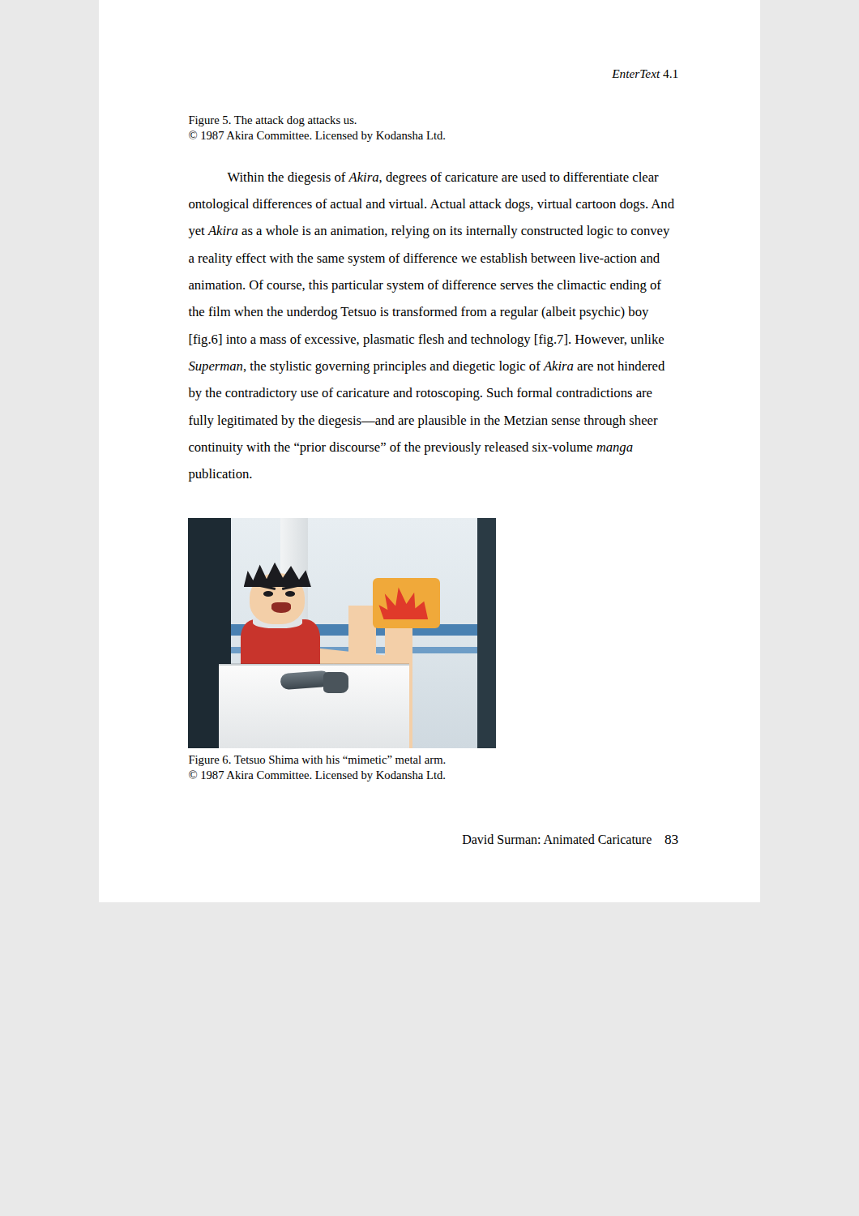EnterText 4.1
Figure 5. The attack dog attacks us.
© 1987 Akira Committee. Licensed by Kodansha Ltd.
Within the diegesis of Akira, degrees of caricature are used to differentiate clear ontological differences of actual and virtual. Actual attack dogs, virtual cartoon dogs. And yet Akira as a whole is an animation, relying on its internally constructed logic to convey a reality effect with the same system of difference we establish between live-action and animation. Of course, this particular system of difference serves the climactic ending of the film when the underdog Tetsuo is transformed from a regular (albeit psychic) boy [fig.6] into a mass of excessive, plasmatic flesh and technology [fig.7]. However, unlike Superman, the stylistic governing principles and diegetic logic of Akira are not hindered by the contradictory use of caricature and rotoscoping. Such formal contradictions are fully legitimated by the diegesis—and are plausible in the Metzian sense through sheer continuity with the “prior discourse” of the previously released six-volume manga publication.
Figure 6. Tetsuo Shima with his “mimetic” metal arm.
© 1987 Akira Committee. Licensed by Kodansha Ltd.
David Surman: Animated Caricature83